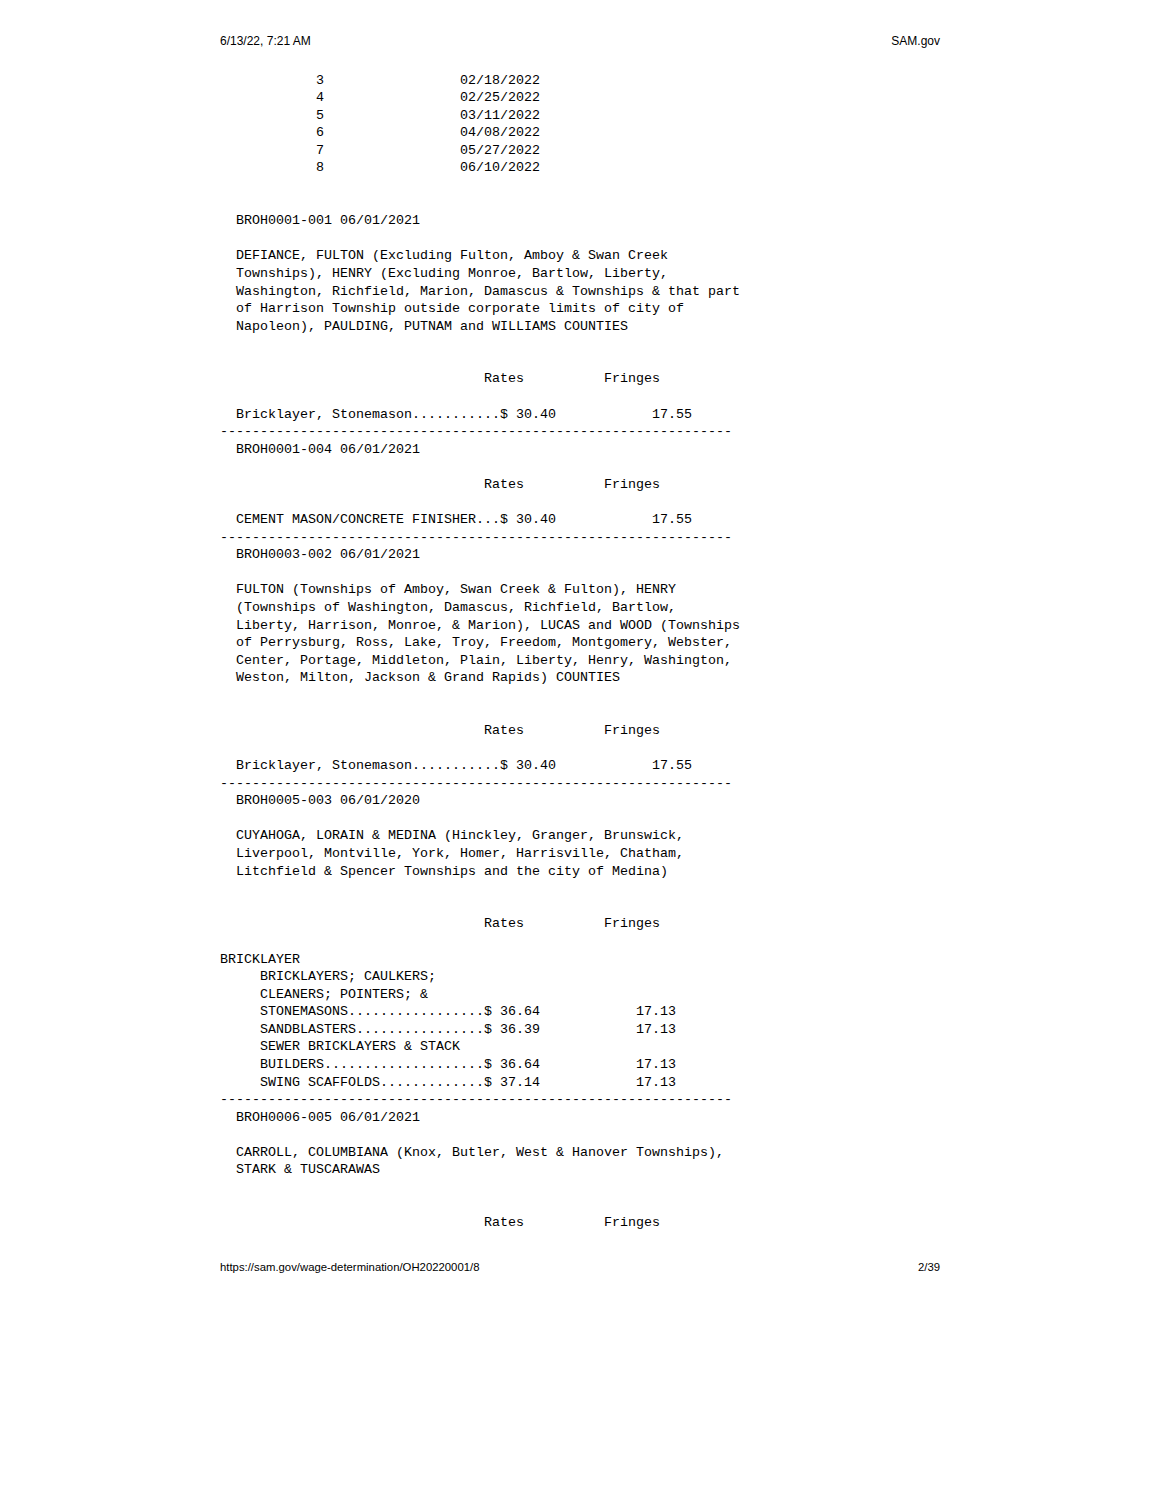6/13/22, 7:21 AM SAM.gov
            3                 02/18/2022
            4                 02/25/2022
            5                 03/11/2022
            6                 04/08/2022
            7                 05/27/2022
            8                 06/10/2022


  BROH0001-001 06/01/2021

  DEFIANCE, FULTON (Excluding Fulton, Amboy & Swan Creek
  Townships), HENRY (Excluding Monroe, Bartlow, Liberty,
  Washington, Richfield, Marion, Damascus & Townships & that part
  of Harrison Township outside corporate limits of city of
  Napoleon), PAULDING, PUTNAM and WILLIAMS COUNTIES


                                 Rates          Fringes

  Bricklayer, Stonemason...........$ 30.40            17.55
----------------------------------------------------------------
  BROH0001-004 06/01/2021

                                 Rates          Fringes

  CEMENT MASON/CONCRETE FINISHER...$ 30.40            17.55
----------------------------------------------------------------
  BROH0003-002 06/01/2021

  FULTON (Townships of Amboy, Swan Creek & Fulton), HENRY
  (Townships of Washington, Damascus, Richfield, Bartlow,
  Liberty, Harrison, Monroe, & Marion), LUCAS and WOOD (Townships
  of Perrysburg, Ross, Lake, Troy, Freedom, Montgomery, Webster,
  Center, Portage, Middleton, Plain, Liberty, Henry, Washington,
  Weston, Milton, Jackson & Grand Rapids) COUNTIES


                                 Rates          Fringes

  Bricklayer, Stonemason...........$ 30.40            17.55
----------------------------------------------------------------
  BROH0005-003 06/01/2020

  CUYAHOGA, LORAIN & MEDINA (Hinckley, Granger, Brunswick,
  Liverpool, Montville, York, Homer, Harrisville, Chatham,
  Litchfield & Spencer Townships and the city of Medina)


                                 Rates          Fringes

BRICKLAYER
     BRICKLAYERS; CAULKERS;
     CLEANERS; POINTERS; &
     STONEMASONS.................$ 36.64            17.13
     SANDBLASTERS................$ 36.39            17.13
     SEWER BRICKLAYERS & STACK
     BUILDERS....................$ 36.64            17.13
     SWING SCAFFOLDS.............$ 37.14            17.13
----------------------------------------------------------------
  BROH0006-005 06/01/2021

  CARROLL, COLUMBIANA (Knox, Butler, West & Hanover Townships),
  STARK & TUSCARAWAS


                                 Rates          Fringes
https://sam.gov/wage-determination/OH20220001/8 2/39